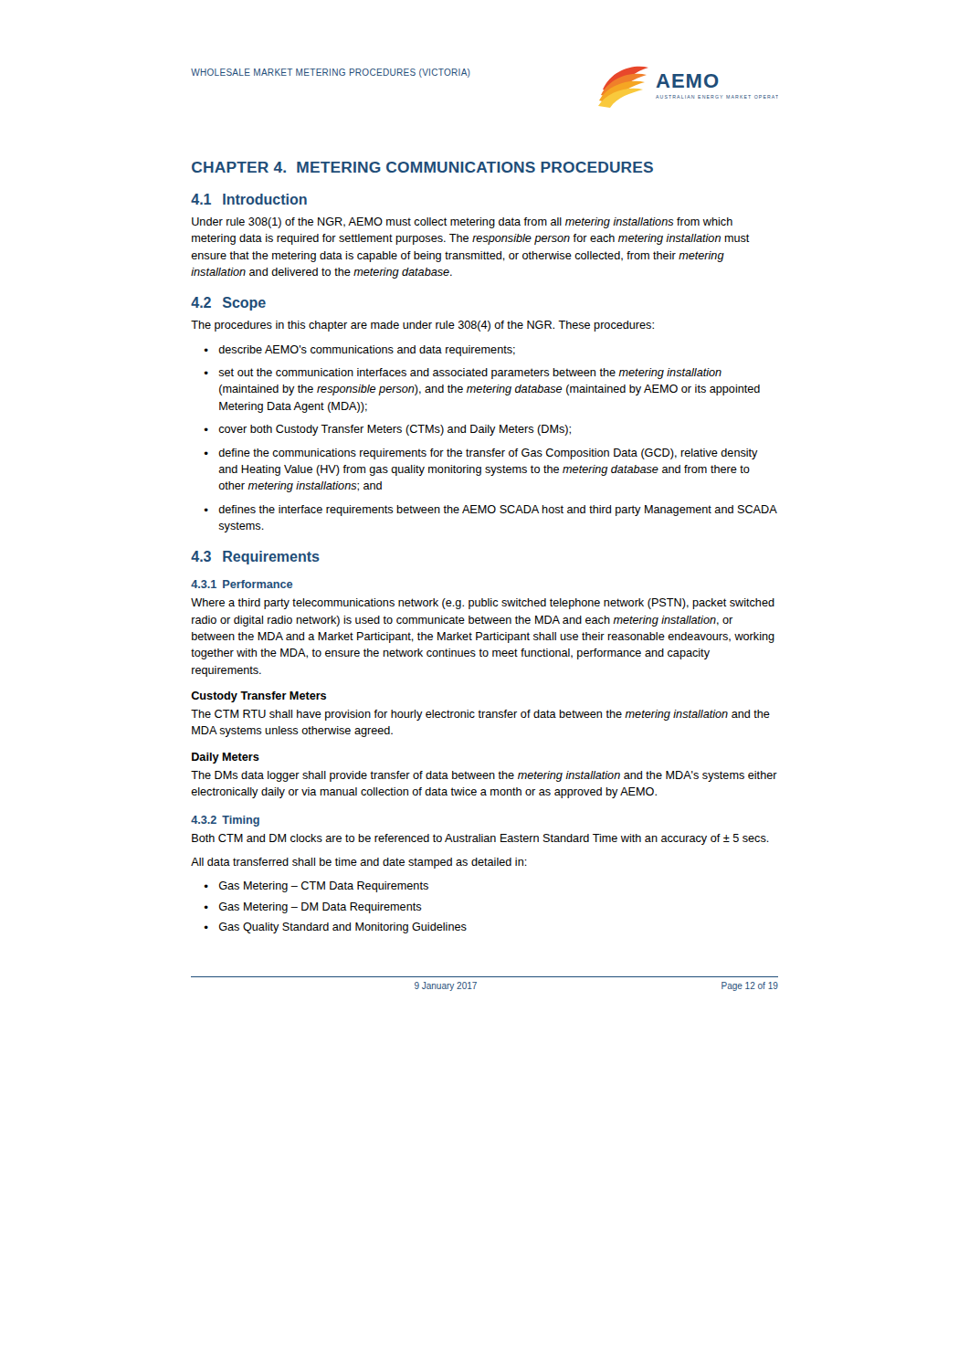WHOLESALE MARKET METERING PROCEDURES (VICTORIA)
AEMO AUSTRALIAN ENERGY MARKET OPERATOR
CHAPTER 4. METERING COMMUNICATIONS PROCEDURES
4.1 Introduction
Under rule 308(1) of the NGR, AEMO must collect metering data from all metering installations from which metering data is required for settlement purposes. The responsible person for each metering installation must ensure that the metering data is capable of being transmitted, or otherwise collected, from their metering installation and delivered to the metering database.
4.2 Scope
The procedures in this chapter are made under rule 308(4) of the NGR. These procedures:
describe AEMO's communications and data requirements;
set out the communication interfaces and associated parameters between the metering installation (maintained by the responsible person), and the metering database (maintained by AEMO or its appointed Metering Data Agent (MDA));
cover both Custody Transfer Meters (CTMs) and Daily Meters (DMs);
define the communications requirements for the transfer of Gas Composition Data (GCD), relative density and Heating Value (HV) from gas quality monitoring systems to the metering database and from there to other metering installations; and
defines the interface requirements between the AEMO SCADA host and third party Management and SCADA systems.
4.3 Requirements
4.3.1 Performance
Where a third party telecommunications network (e.g. public switched telephone network (PSTN), packet switched radio or digital radio network) is used to communicate between the MDA and each metering installation, or between the MDA and a Market Participant, the Market Participant shall use their reasonable endeavours, working together with the MDA, to ensure the network continues to meet functional, performance and capacity requirements.
Custody Transfer Meters
The CTM RTU shall have provision for hourly electronic transfer of data between the metering installation and the MDA systems unless otherwise agreed.
Daily Meters
The DMs data logger shall provide transfer of data between the metering installation and the MDA's systems either electronically daily or via manual collection of data twice a month or as approved by AEMO.
4.3.2 Timing
Both CTM and DM clocks are to be referenced to Australian Eastern Standard Time with an accuracy of ± 5 secs.
All data transferred shall be time and date stamped as detailed in:
Gas Metering – CTM Data Requirements
Gas Metering – DM Data Requirements
Gas Quality Standard and Monitoring Guidelines
9 January 2017 Page 12 of 19